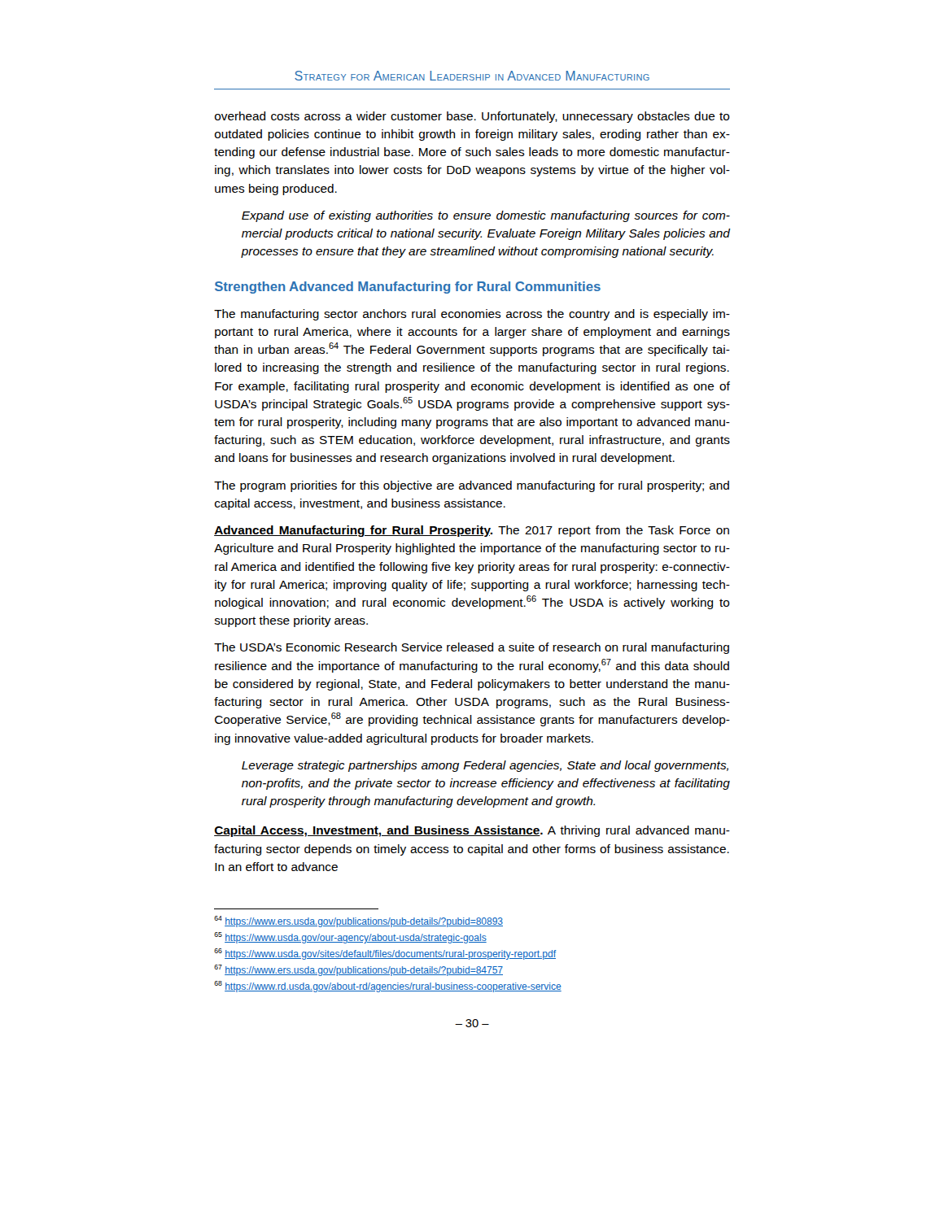Strategy for American Leadership in Advanced Manufacturing
overhead costs across a wider customer base. Unfortunately, unnecessary obstacles due to outdated policies continue to inhibit growth in foreign military sales, eroding rather than extending our defense industrial base. More of such sales leads to more domestic manufacturing, which translates into lower costs for DoD weapons systems by virtue of the higher volumes being produced.
Expand use of existing authorities to ensure domestic manufacturing sources for commercial products critical to national security. Evaluate Foreign Military Sales policies and processes to ensure that they are streamlined without compromising national security.
Strengthen Advanced Manufacturing for Rural Communities
The manufacturing sector anchors rural economies across the country and is especially important to rural America, where it accounts for a larger share of employment and earnings than in urban areas.64 The Federal Government supports programs that are specifically tailored to increasing the strength and resilience of the manufacturing sector in rural regions. For example, facilitating rural prosperity and economic development is identified as one of USDA’s principal Strategic Goals.65 USDA programs provide a comprehensive support system for rural prosperity, including many programs that are also important to advanced manufacturing, such as STEM education, workforce development, rural infrastructure, and grants and loans for businesses and research organizations involved in rural development.
The program priorities for this objective are advanced manufacturing for rural prosperity; and capital access, investment, and business assistance.
Advanced Manufacturing for Rural Prosperity. The 2017 report from the Task Force on Agriculture and Rural Prosperity highlighted the importance of the manufacturing sector to rural America and identified the following five key priority areas for rural prosperity: e-connectivity for rural America; improving quality of life; supporting a rural workforce; harnessing technological innovation; and rural economic development.66 The USDA is actively working to support these priority areas.
The USDA’s Economic Research Service released a suite of research on rural manufacturing resilience and the importance of manufacturing to the rural economy,67 and this data should be considered by regional, State, and Federal policymakers to better understand the manufacturing sector in rural America. Other USDA programs, such as the Rural Business-Cooperative Service,68 are providing technical assistance grants for manufacturers developing innovative value-added agricultural products for broader markets.
Leverage strategic partnerships among Federal agencies, State and local governments, non-profits, and the private sector to increase efficiency and effectiveness at facilitating rural prosperity through manufacturing development and growth.
Capital Access, Investment, and Business Assistance. A thriving rural advanced manufacturing sector depends on timely access to capital and other forms of business assistance. In an effort to advance
64 https://www.ers.usda.gov/publications/pub-details/?pubid=80893
65 https://www.usda.gov/our-agency/about-usda/strategic-goals
66 https://www.usda.gov/sites/default/files/documents/rural-prosperity-report.pdf
67 https://www.ers.usda.gov/publications/pub-details/?pubid=84757
68 https://www.rd.usda.gov/about-rd/agencies/rural-business-cooperative-service
– 30 –